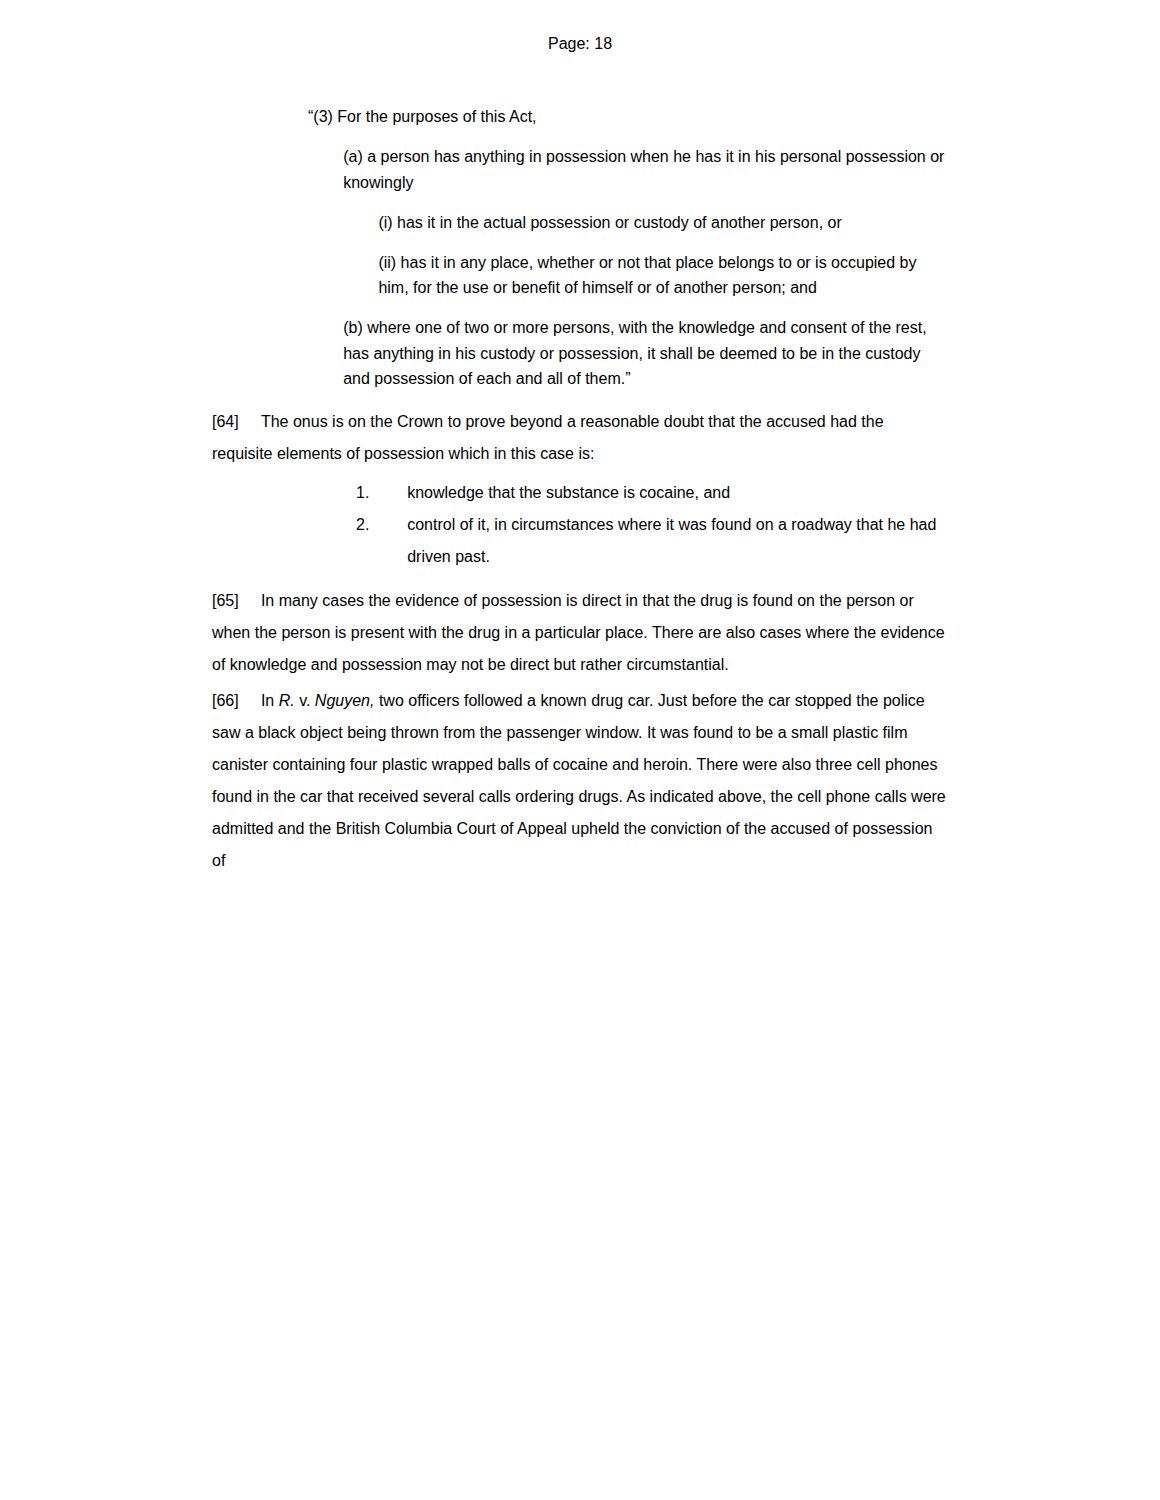Page: 18
“(3) For the purposes of this Act,
(a) a person has anything in possession when he has it in his personal possession or knowingly
(i) has it in the actual possession or custody of another person, or
(ii) has it in any place, whether or not that place belongs to or is occupied by him, for the use or benefit of himself or of another person; and
(b) where one of two or more persons, with the knowledge and consent of the rest, has anything in his custody or possession, it shall be deemed to be in the custody and possession of each and all of them.”
[64] The onus is on the Crown to prove beyond a reasonable doubt that the accused had the requisite elements of possession which in this case is:
1. knowledge that the substance is cocaine, and
2. control of it, in circumstances where it was found on a roadway that he had driven past.
[65] In many cases the evidence of possession is direct in that the drug is found on the person or when the person is present with the drug in a particular place. There are also cases where the evidence of knowledge and possession may not be direct but rather circumstantial.
[66] In R. v. Nguyen, two officers followed a known drug car. Just before the car stopped the police saw a black object being thrown from the passenger window. It was found to be a small plastic film canister containing four plastic wrapped balls of cocaine and heroin. There were also three cell phones found in the car that received several calls ordering drugs. As indicated above, the cell phone calls were admitted and the British Columbia Court of Appeal upheld the conviction of the accused of possession of